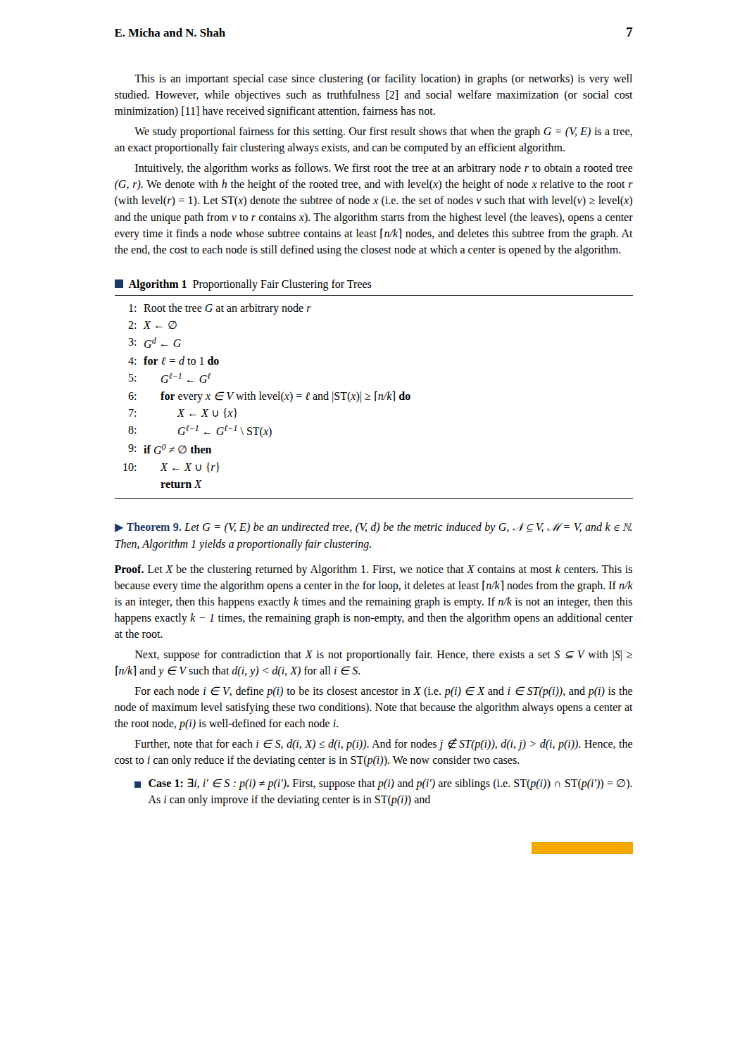E. Micha and N. Shah
7
This is an important special case since clustering (or facility location) in graphs (or networks) is very well studied. However, while objectives such as truthfulness [2] and social welfare maximization (or social cost minimization) [11] have received significant attention, fairness has not.
We study proportional fairness for this setting. Our first result shows that when the graph G = (V, E) is a tree, an exact proportionally fair clustering always exists, and can be computed by an efficient algorithm.
Intuitively, the algorithm works as follows. We first root the tree at an arbitrary node r to obtain a rooted tree (G, r). We denote with h the height of the rooted tree, and with level(x) the height of node x relative to the root r (with level(r) = 1). Let ST(x) denote the subtree of node x (i.e. the set of nodes v such that with level(v) ≥ level(x) and the unique path from v to r contains x). The algorithm starts from the highest level (the leaves), opens a center every time it finds a node whose subtree contains at least ⌈n/k⌉ nodes, and deletes this subtree from the graph. At the end, the cost to each node is still defined using the closest node at which a center is opened by the algorithm.
Algorithm 1 Proportionally Fair Clustering for Trees
Root the tree G at an arbitrary node r
X ← ∅
Gd ← G
for ℓ = d to 1 do
Gℓ−1 ← Gℓ
for every x ∈ V with level(x) = ℓ and |ST(x)| ≥ ⌈n/k⌉ do
X ← X ∪ {x}
Gℓ−1 ← Gℓ−1 \ ST(x)
if G0 ≠ ∅ then
X ← X ∪ {r}
return X
▶ Theorem 9. Let G = (V, E) be an undirected tree, (V, d) be the metric induced by G, 𝒩 ⊆ V, ℳ = V, and k ∈ ℕ. Then, Algorithm 1 yields a proportionally fair clustering.
Proof. Let X be the clustering returned by Algorithm 1. First, we notice that X contains at most k centers. This is because every time the algorithm opens a center in the for loop, it deletes at least ⌈n/k⌉ nodes from the graph. If n/k is an integer, then this happens exactly k times and the remaining graph is empty. If n/k is not an integer, then this happens exactly k − 1 times, the remaining graph is non-empty, and then the algorithm opens an additional center at the root.
Next, suppose for contradiction that X is not proportionally fair. Hence, there exists a set S ⊆ V with |S| ≥ ⌈n/k⌉ and y ∈ V such that d(i, y) < d(i, X) for all i ∈ S.
For each node i ∈ V, define p(i) to be its closest ancestor in X (i.e. p(i) ∈ X and i ∈ ST(p(i)), and p(i) is the node of maximum level satisfying these two conditions). Note that because the algorithm always opens a center at the root node, p(i) is well-defined for each node i.
Further, note that for each i ∈ S, d(i, X) ≤ d(i, p(i)). And for nodes j ∉ ST(p(i)), d(i, j) > d(i, p(i)). Hence, the cost to i can only reduce if the deviating center is in ST(p(i)). We now consider two cases.
Case 1: ∃i, i′ ∈ S : p(i) ≠ p(i′). First, suppose that p(i) and p(i′) are siblings (i.e. ST(p(i)) ∩ ST(p(i′)) = ∅). As i can only improve if the deviating center is in ST(p(i)) and